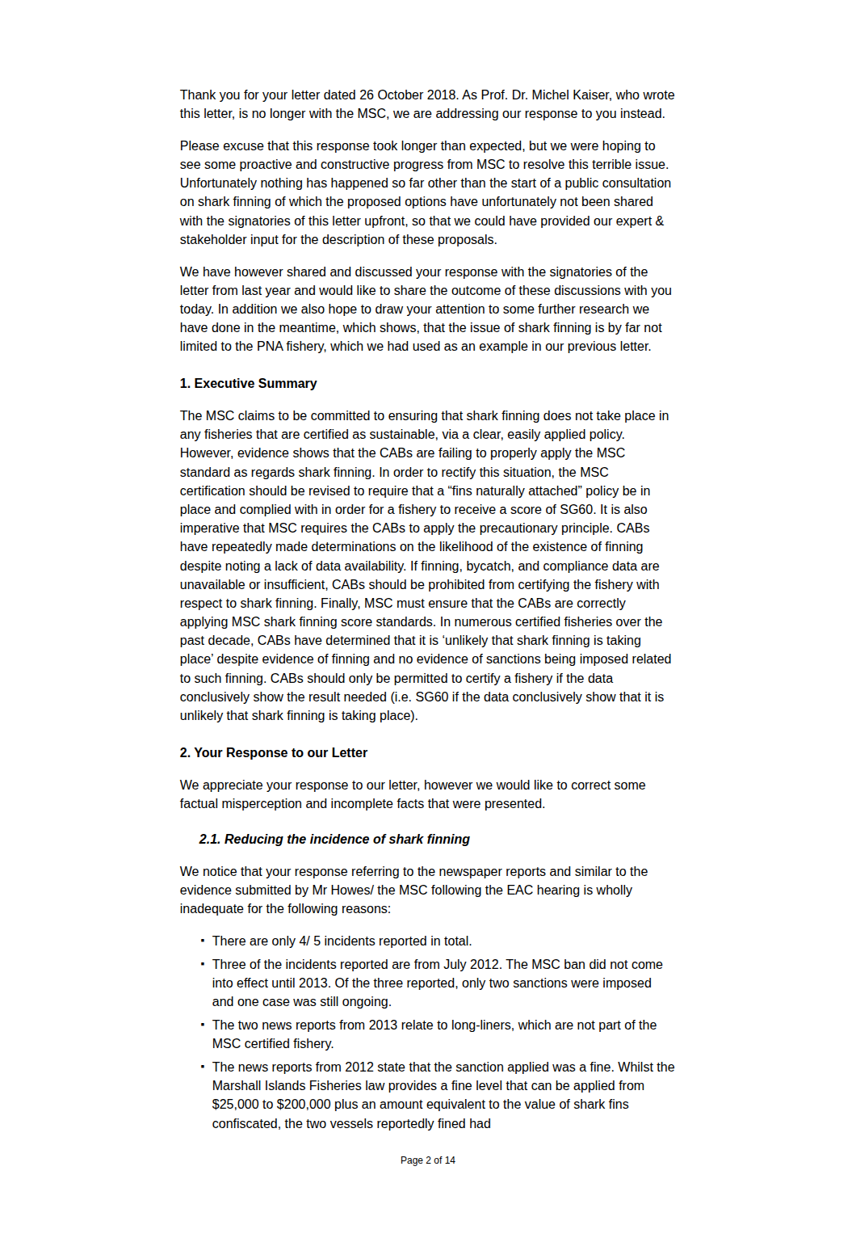Thank you for your letter dated 26 October 2018. As Prof. Dr. Michel Kaiser, who wrote this letter, is no longer with the MSC, we are addressing our response to you instead.
Please excuse that this response took longer than expected, but we were hoping to see some proactive and constructive progress from MSC to resolve this terrible issue. Unfortunately nothing has happened so far other than the start of a public consultation on shark finning of which the proposed options have unfortunately not been shared with the signatories of this letter upfront, so that we could have provided our expert & stakeholder input for the description of these proposals.
We have however shared and discussed your response with the signatories of the letter from last year and would like to share the outcome of these discussions with you today. In addition we also hope to draw your attention to some further research we have done in the meantime, which shows, that the issue of shark finning is by far not limited to the PNA fishery, which we had used as an example in our previous letter.
1. Executive Summary
The MSC claims to be committed to ensuring that shark finning does not take place in any fisheries that are certified as sustainable, via a clear, easily applied policy. However, evidence shows that the CABs are failing to properly apply the MSC standard as regards shark finning. In order to rectify this situation, the MSC certification should be revised to require that a “fins naturally attached” policy be in place and complied with in order for a fishery to receive a score of SG60. It is also imperative that MSC requires the CABs to apply the precautionary principle. CABs have repeatedly made determinations on the likelihood of the existence of finning despite noting a lack of data availability. If finning, bycatch, and compliance data are unavailable or insufficient, CABs should be prohibited from certifying the fishery with respect to shark finning. Finally, MSC must ensure that the CABs are correctly applying MSC shark finning score standards. In numerous certified fisheries over the past decade, CABs have determined that it is ‘unlikely that shark finning is taking place’ despite evidence of finning and no evidence of sanctions being imposed related to such finning. CABs should only be permitted to certify a fishery if the data conclusively show the result needed (i.e. SG60 if the data conclusively show that it is unlikely that shark finning is taking place).
2. Your Response to our Letter
We appreciate your response to our letter, however we would like to correct some factual misperception and incomplete facts that were presented.
2.1. Reducing the incidence of shark finning
We notice that your response referring to the newspaper reports and similar to the evidence submitted by Mr Howes/ the MSC following the EAC hearing is wholly inadequate for the following reasons:
There are only 4/ 5 incidents reported in total.
Three of the incidents reported are from July 2012. The MSC ban did not come into effect until 2013. Of the three reported, only two sanctions were imposed and one case was still ongoing.
The two news reports from 2013 relate to long-liners, which are not part of the MSC certified fishery.
The news reports from 2012 state that the sanction applied was a fine. Whilst the Marshall Islands Fisheries law provides a fine level that can be applied from $25,000 to $200,000 plus an amount equivalent to the value of shark fins confiscated, the two vessels reportedly fined had
Page 2 of 14